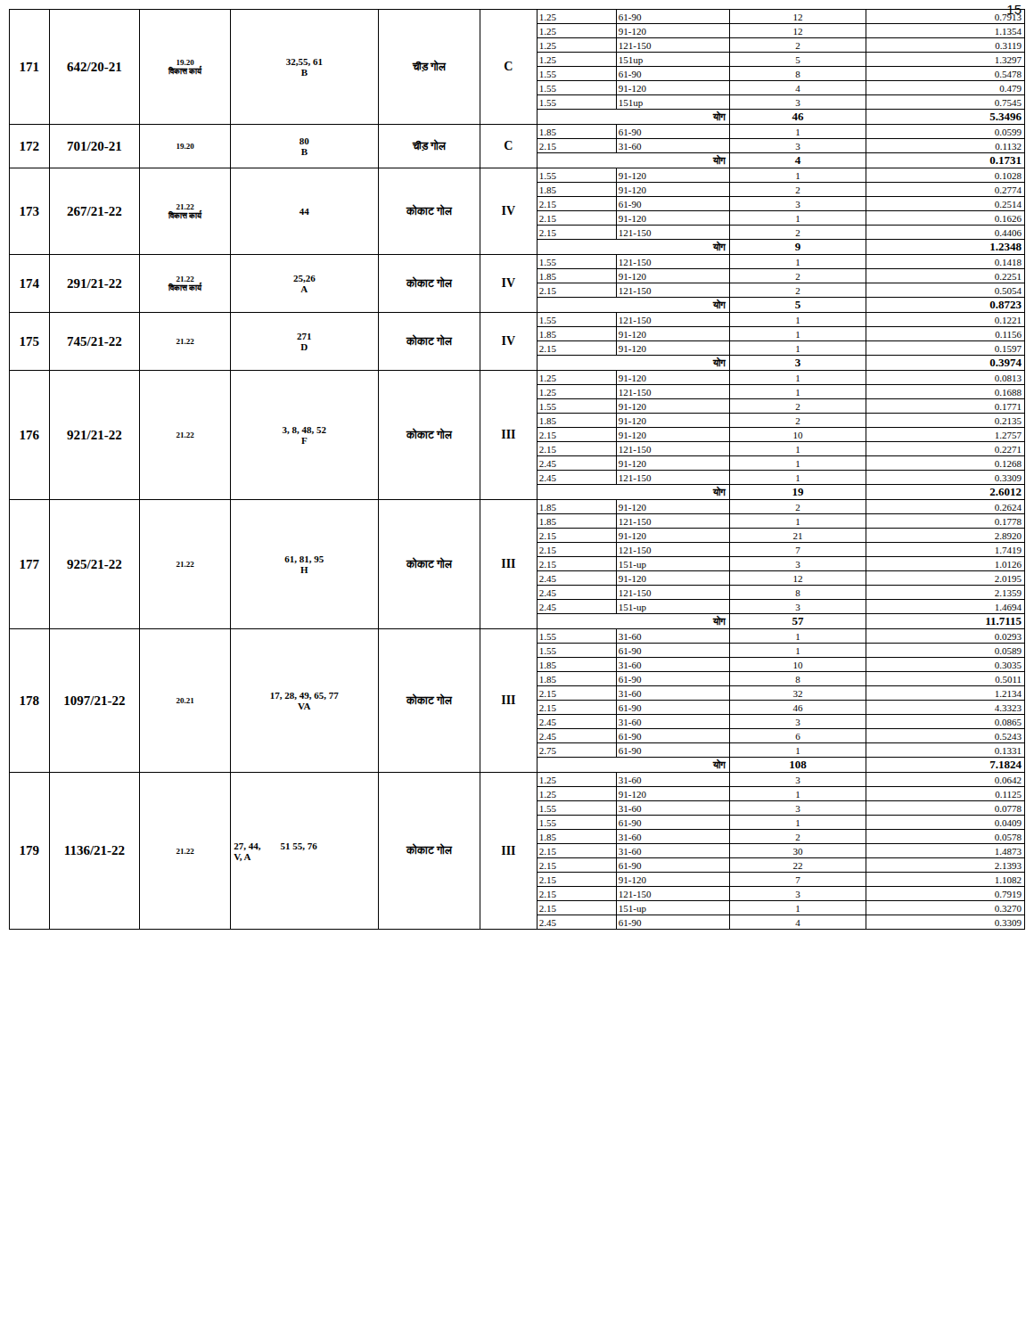15
| 171 | 642/20-21 | 19.20 विकास कार्य | 32,55, 61 B | चीड़ गोल | C | 1.25 | 61-90 | 12 | 0.7913 |
| 1.25 | 91-120 | 12 | 1.1354 |
| 1.25 | 121-150 | 2 | 0.3119 |
| 1.25 | 151up | 5 | 1.3297 |
| 1.55 | 61-90 | 8 | 0.5478 |
| 1.55 | 91-120 | 4 | 0.479 |
| 1.55 | 151up | 3 | 0.7545 |
| योग | 46 | 5.3496 |
| 172 | 701/20-21 | 19.20 | 80 B | चीड़ गोल | C | 1.85 | 61-90 | 1 | 0.0599 |
| 2.15 | 31-60 | 3 | 0.1132 |
| योग | 4 | 0.1731 |
| 173 | 267/21-22 | 21.22 विकास कार्य | 44 | कोकाट गोल | IV | 1.55 | 91-120 | 1 | 0.1028 |
| 1.85 | 91-120 | 2 | 0.2774 |
| 2.15 | 61-90 | 3 | 0.2514 |
| 2.15 | 91-120 | 1 | 0.1626 |
| 2.15 | 121-150 | 2 | 0.4406 |
| योग | 9 | 1.2348 |
| 174 | 291/21-22 | 21.22 विकास कार्य | 25,26 A | कोकाट गोल | IV | 1.55 | 121-150 | 1 | 0.1418 |
| 1.85 | 91-120 | 2 | 0.2251 |
| 2.15 | 121-150 | 2 | 0.5054 |
| योग | 5 | 0.8723 |
| 175 | 745/21-22 | 21.22 | 271 D | कोकाट गोल | IV | 1.55 | 121-150 | 1 | 0.1221 |
| 1.85 | 91-120 | 1 | 0.1156 |
| 2.15 | 91-120 | 1 | 0.1597 |
| योग | 3 | 0.3974 |
| 176 | 921/21-22 | 21.22 | 3, 8, 48, 52 F | कोकाट गोल | III | 1.25 | 91-120 | 1 | 0.0813 |
| 1.25 | 121-150 | 1 | 0.1688 |
| 1.55 | 91-120 | 2 | 0.1771 |
| 1.85 | 91-120 | 2 | 0.2135 |
| 2.15 | 91-120 | 10 | 1.2757 |
| 2.15 | 121-150 | 1 | 0.2271 |
| 2.45 | 91-120 | 1 | 0.1268 |
| 2.45 | 121-150 | 1 | 0.3309 |
| योग | 19 | 2.6012 |
| 177 | 925/21-22 | 21.22 | 61, 81, 95 H | कोकाट गोल | III | 1.85 | 91-120 | 2 | 0.2624 |
| 1.85 | 121-150 | 1 | 0.1778 |
| 2.15 | 91-120 | 21 | 2.8920 |
| 2.15 | 121-150 | 7 | 1.7419 |
| 2.15 | 151-up | 3 | 1.0126 |
| 2.45 | 91-120 | 12 | 2.0195 |
| 2.45 | 121-150 | 8 | 2.1359 |
| 2.45 | 151-up | 3 | 1.4694 |
| योग | 57 | 11.7115 |
| 178 | 1097/21-22 | 20.21 | 17, 28, 49, 65, 77 VA | कोकाट गोल | III | 1.55 | 31-60 | 1 | 0.0293 |
| 1.55 | 61-90 | 1 | 0.0589 |
| 1.85 | 31-60 | 10 | 0.3035 |
| 1.85 | 61-90 | 8 | 0.5011 |
| 2.15 | 31-60 | 32 | 1.2134 |
| 2.15 | 61-90 | 46 | 4.3323 |
| 2.45 | 31-60 | 3 | 0.0865 |
| 2.45 | 61-90 | 6 | 0.5243 |
| 2.75 | 61-90 | 1 | 0.1331 |
| योग | 108 | 7.1824 |
| 179 | 1136/21-22 | 21.22 | 27, 44, 51 55, 76 V, A | कोकाट गोल | III | 1.25 | 31-60 | 3 | 0.0642 |
| 1.25 | 91-120 | 1 | 0.1125 |
| 1.55 | 31-60 | 3 | 0.0778 |
| 1.55 | 61-90 | 1 | 0.0409 |
| 1.85 | 31-60 | 2 | 0.0578 |
| 2.15 | 31-60 | 30 | 1.4873 |
| 2.15 | 61-90 | 22 | 2.1393 |
| 2.15 | 91-120 | 7 | 1.1082 |
| 2.15 | 121-150 | 3 | 0.7919 |
| 2.15 | 151-up | 1 | 0.3270 |
| 2.45 | 61-90 | 4 | 0.3309 |